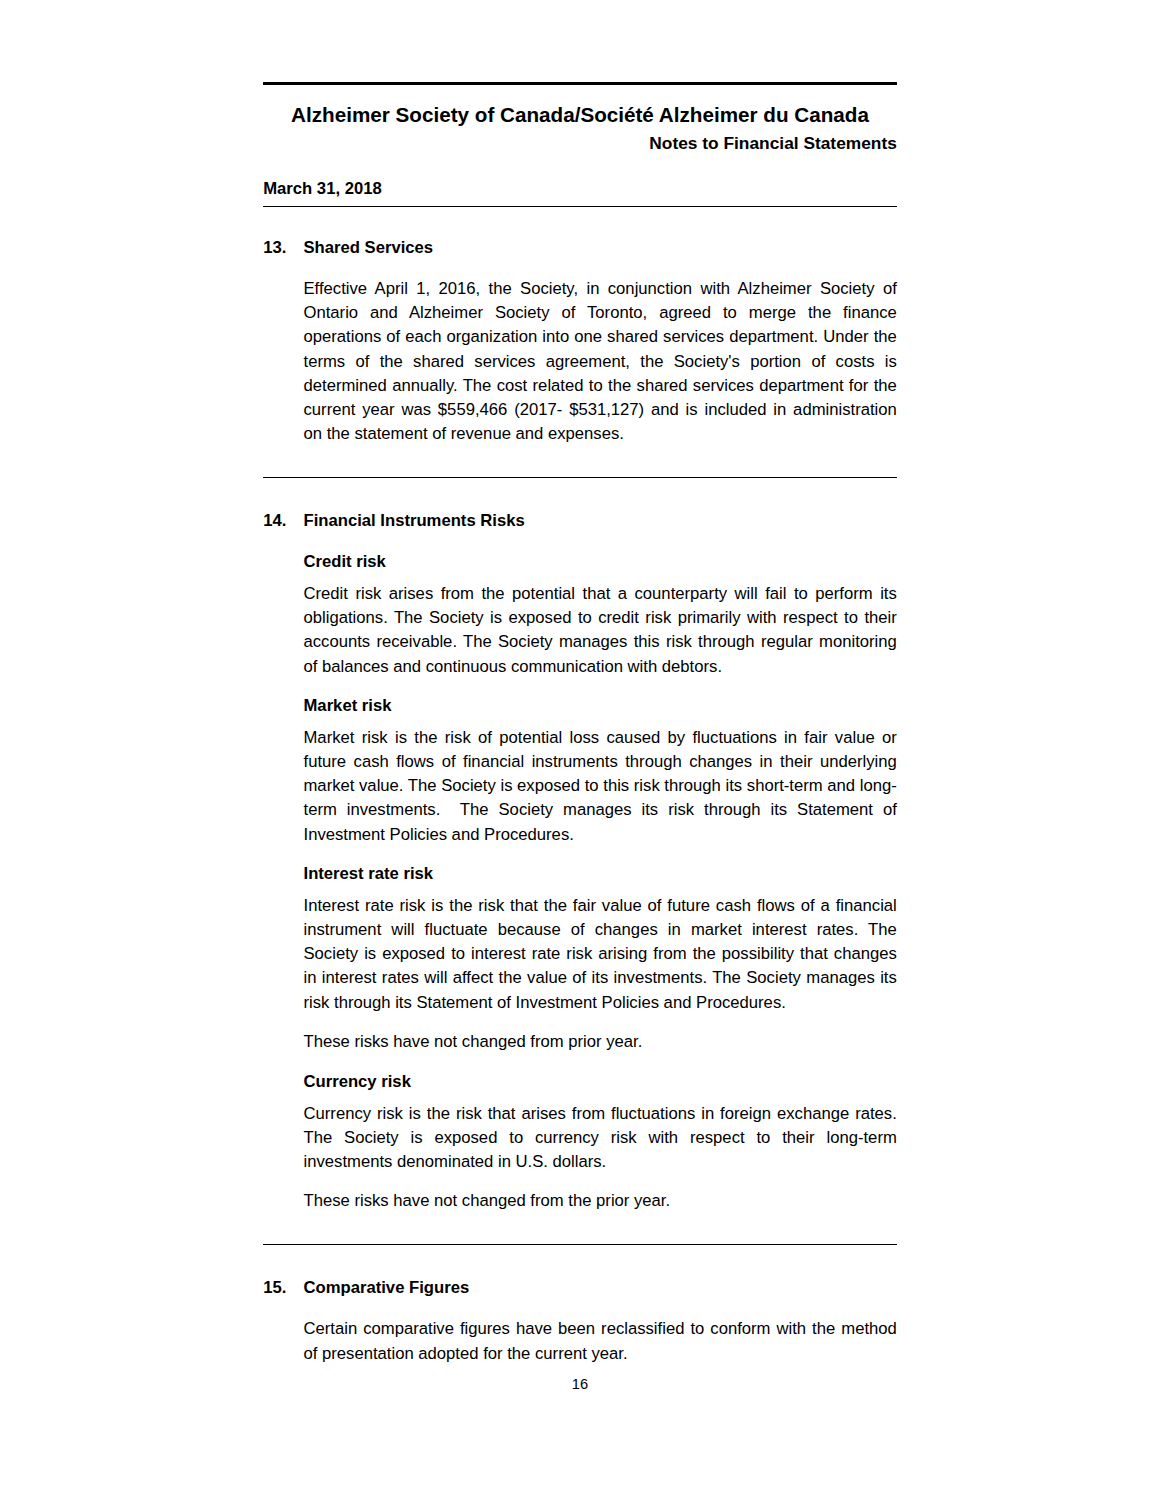Alzheimer Society of Canada/Société Alzheimer du Canada
Notes to Financial Statements
March 31, 2018
13. Shared Services
Effective April 1, 2016, the Society, in conjunction with Alzheimer Society of Ontario and Alzheimer Society of Toronto, agreed to merge the finance operations of each organization into one shared services department. Under the terms of the shared services agreement, the Society's portion of costs is determined annually. The cost related to the shared services department for the current year was $559,466 (2017- $531,127) and is included in administration on the statement of revenue and expenses.
14. Financial Instruments Risks
Credit risk
Credit risk arises from the potential that a counterparty will fail to perform its obligations. The Society is exposed to credit risk primarily with respect to their accounts receivable. The Society manages this risk through regular monitoring of balances and continuous communication with debtors.
Market risk
Market risk is the risk of potential loss caused by fluctuations in fair value or future cash flows of financial instruments through changes in their underlying market value. The Society is exposed to this risk through its short-term and long-term investments. The Society manages its risk through its Statement of Investment Policies and Procedures.
Interest rate risk
Interest rate risk is the risk that the fair value of future cash flows of a financial instrument will fluctuate because of changes in market interest rates. The Society is exposed to interest rate risk arising from the possibility that changes in interest rates will affect the value of its investments. The Society manages its risk through its Statement of Investment Policies and Procedures.
These risks have not changed from prior year.
Currency risk
Currency risk is the risk that arises from fluctuations in foreign exchange rates. The Society is exposed to currency risk with respect to their long-term investments denominated in U.S. dollars.
These risks have not changed from the prior year.
15. Comparative Figures
Certain comparative figures have been reclassified to conform with the method of presentation adopted for the current year.
16